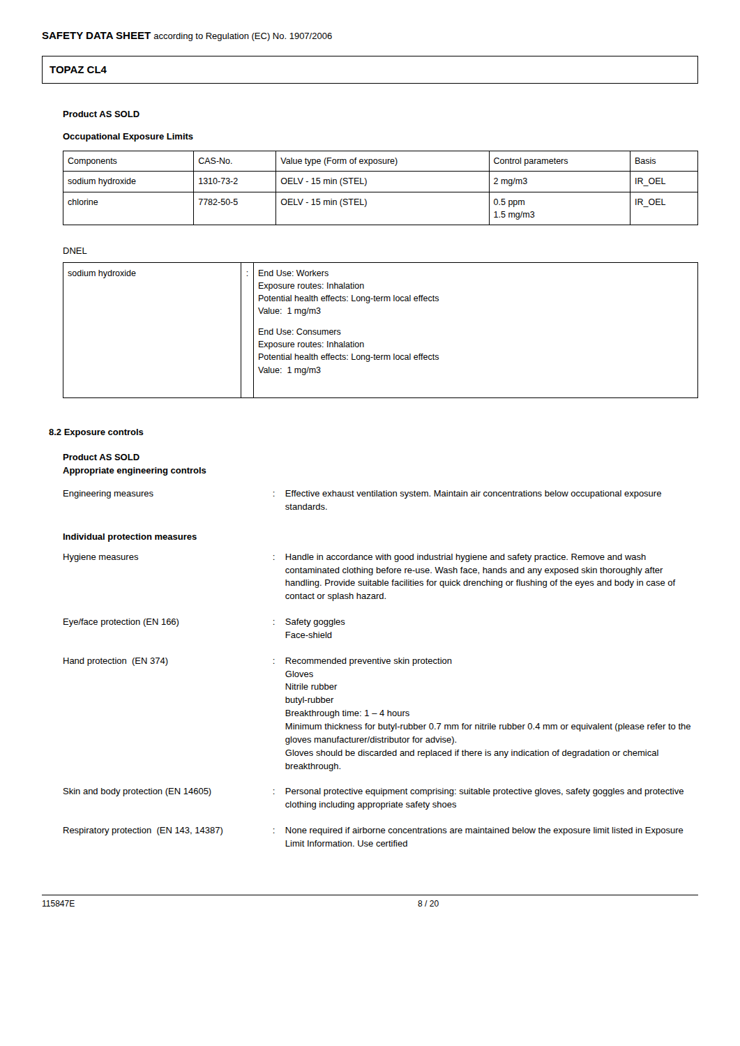SAFETY DATA SHEET according to Regulation (EC) No. 1907/2006
TOPAZ CL4
Product AS SOLD
Occupational Exposure Limits
| Components | CAS-No. | Value type (Form of exposure) | Control parameters | Basis |
| --- | --- | --- | --- | --- |
| sodium hydroxide | 1310-73-2 | OELV - 15 min (STEL) | 2 mg/m3 | IR_OEL |
| chlorine | 7782-50-5 | OELV - 15 min (STEL) | 0.5 ppm 1.5 mg/m3 | IR_OEL |
DNEL
| sodium hydroxide | : | End Use: Workers Exposure routes: Inhalation Potential health effects: Long-term local effects Value: 1 mg/m3 End Use: Consumers Exposure routes: Inhalation Potential health effects: Long-term local effects Value: 1 mg/m3 |
8.2 Exposure controls
Product AS SOLD
Appropriate engineering controls
| Engineering measures | : | Effective exhaust ventilation system. Maintain air concentrations below occupational exposure standards. |
Individual protection measures
| Hygiene measures | : | Handle in accordance with good industrial hygiene and safety practice. Remove and wash contaminated clothing before re-use. Wash face, hands and any exposed skin thoroughly after handling. Provide suitable facilities for quick drenching or flushing of the eyes and body in case of contact or splash hazard. |
| Eye/face protection (EN 166) | : | Safety goggles Face-shield |
| Hand protection (EN 374) | : | Recommended preventive skin protection Gloves Nitrile rubber butyl-rubber Breakthrough time: 1 – 4 hours Minimum thickness for butyl-rubber 0.7 mm for nitrile rubber 0.4 mm or equivalent (please refer to the gloves manufacturer/distributor for advise). Gloves should be discarded and replaced if there is any indication of degradation or chemical breakthrough. |
| Skin and body protection (EN 14605) | : | Personal protective equipment comprising: suitable protective gloves, safety goggles and protective clothing including appropriate safety shoes |
| Respiratory protection (EN 143, 14387) | : | None required if airborne concentrations are maintained below the exposure limit listed in Exposure Limit Information. Use certified |
115847E 8 / 20